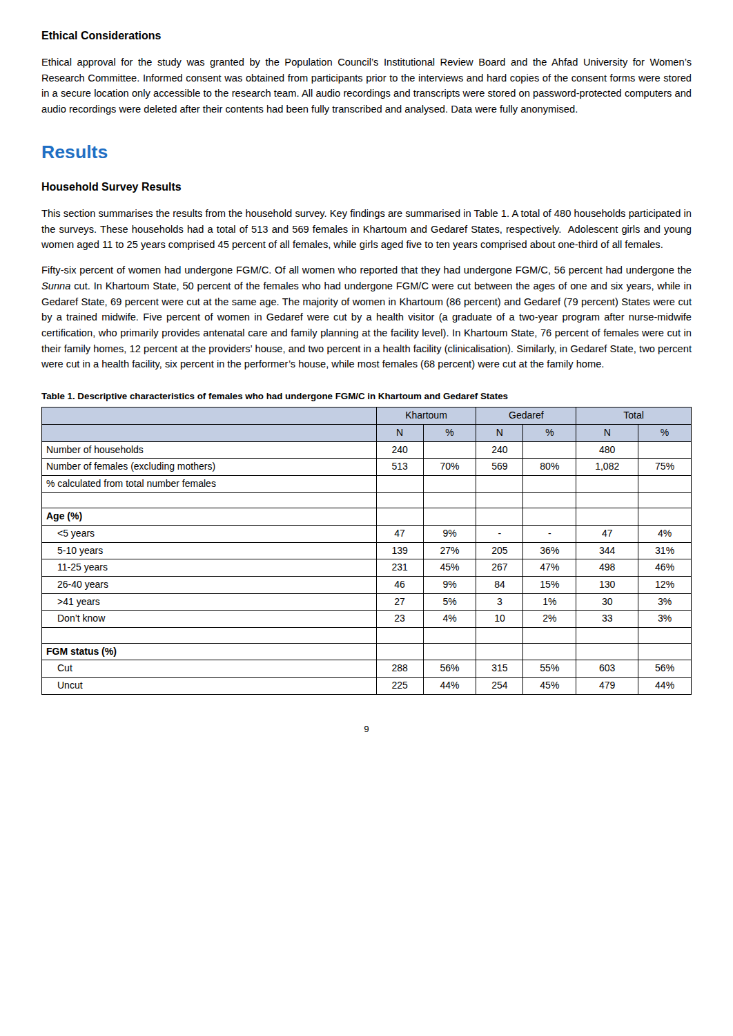Ethical Considerations
Ethical approval for the study was granted by the Population Council’s Institutional Review Board and the Ahfad University for Women’s Research Committee. Informed consent was obtained from participants prior to the interviews and hard copies of the consent forms were stored in a secure location only accessible to the research team. All audio recordings and transcripts were stored on password-protected computers and audio recordings were deleted after their contents had been fully transcribed and analysed. Data were fully anonymised.
Results
Household Survey Results
This section summarises the results from the household survey. Key findings are summarised in Table 1. A total of 480 households participated in the surveys. These households had a total of 513 and 569 females in Khartoum and Gedaref States, respectively. Adolescent girls and young women aged 11 to 25 years comprised 45 percent of all females, while girls aged five to ten years comprised about one-third of all females.
Fifty-six percent of women had undergone FGM/C. Of all women who reported that they had undergone FGM/C, 56 percent had undergone the Sunna cut. In Khartoum State, 50 percent of the females who had undergone FGM/C were cut between the ages of one and six years, while in Gedaref State, 69 percent were cut at the same age. The majority of women in Khartoum (86 percent) and Gedaref (79 percent) States were cut by a trained midwife. Five percent of women in Gedaref were cut by a health visitor (a graduate of a two-year program after nurse-midwife certification, who primarily provides antenatal care and family planning at the facility level). In Khartoum State, 76 percent of females were cut in their family homes, 12 percent at the providers’ house, and two percent in a health facility (clinicalisation). Similarly, in Gedaref State, two percent were cut in a health facility, six percent in the performer’s house, while most females (68 percent) were cut at the family home.
Table 1. Descriptive characteristics of females who had undergone FGM/C in Khartoum and Gedaref States
| | Khartoum | Gedaref | Total |
| --- | --- | --- | --- |
| | N | % | N | % | N | % |
| Number of households | 240 | | 240 | | 480 | |
| Number of females (excluding mothers) | 513 | 70% | 569 | 80% | 1,082 | 75% |
| % calculated from total number females | | | | | | |
| Age (%) | | | | | | |
| <5 years | 47 | 9% | - | - | 47 | 4% |
| 5-10 years | 139 | 27% | 205 | 36% | 344 | 31% |
| 11-25 years | 231 | 45% | 267 | 47% | 498 | 46% |
| 26-40 years | 46 | 9% | 84 | 15% | 130 | 12% |
| >41 years | 27 | 5% | 3 | 1% | 30 | 3% |
| Don’t know | 23 | 4% | 10 | 2% | 33 | 3% |
| FGM status (%) | | | | | | |
| Cut | 288 | 56% | 315 | 55% | 603 | 56% |
| Uncut | 225 | 44% | 254 | 45% | 479 | 44% |
9